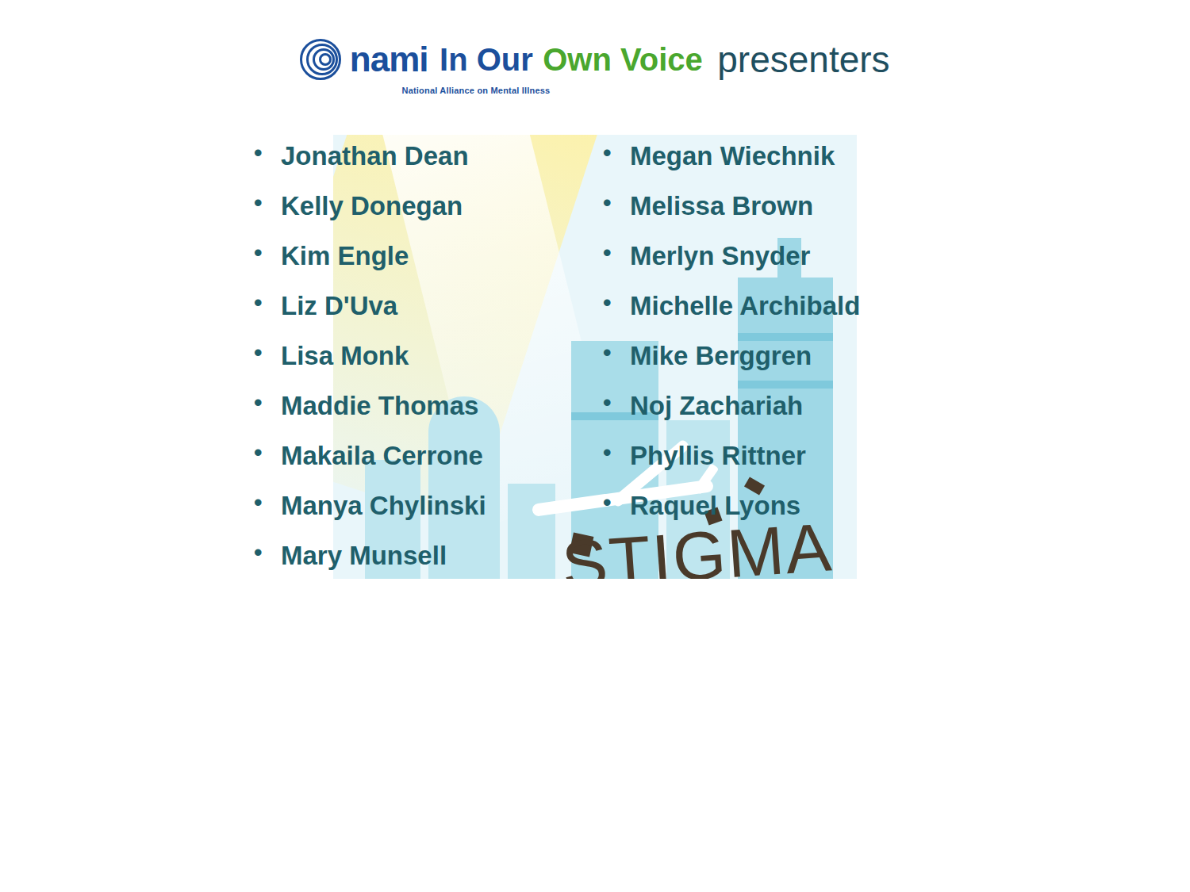nami In Our Own Voice presenters
National Alliance on Mental Illness
STIGMA
Jonathan Dean
Kelly Donegan
Kim Engle
Liz D'Uva
Lisa Monk
Maddie Thomas
Makaila Cerrone
Manya Chylinski
Mary Munsell
Megan Wiechnik
Melissa Brown
Merlyn Snyder
Michelle Archibald
Mike Berggren
Noj Zachariah
Phyllis Rittner
Raquel Lyons